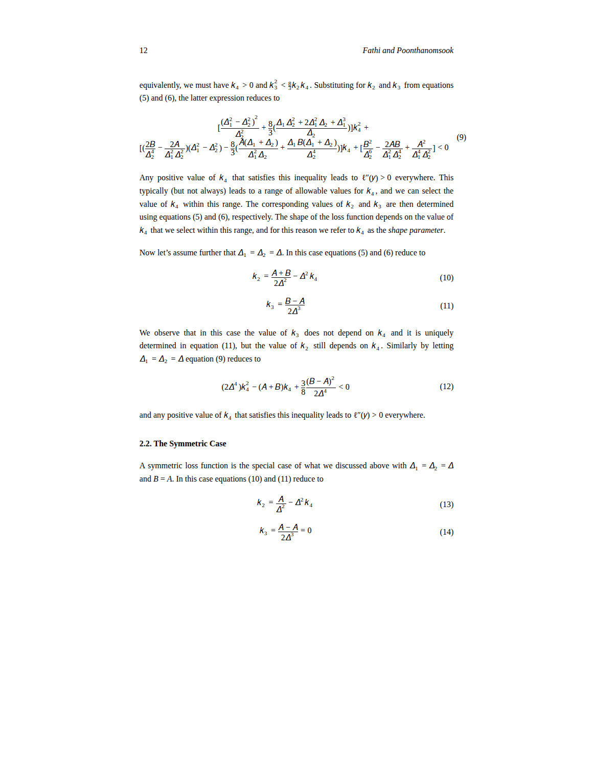12 Fathi and Poonthanomsook
equivalently, we must have k4>0 and k32 < 83 k2 k4 . Substituting for k2 and k3 from equations (5) and (6), the latter expression reduces to
[ (Δ12−Δ22) 2 Δ22 + 83 ( Δ1Δ22 + 2Δ12Δ2 + Δ13 Δ2 ) ] k42 + [ ( 2BΔ24 − 2AΔ12Δ22 ) (Δ12−Δ22) − 83 ( A(Δ1+Δ2) Δ12Δ2 + Δ1B(Δ1+Δ2) Δ24 ) ] k4 + [ B2Δ26 − 2ABΔ12Δ24 + A2Δ14Δ22 ] < 0
(9)
Any positive value of k4 that satisfies this inequality leads to ℓ″(y)>0 everywhere. This typically (but not always) leads to a range of allowable values for k4, and we can select the value of k4 within this range. The corresponding values of k2 and k3 are then determined using equations (5) and (6), respectively. The shape of the loss function depends on the value of k4 that we select within this range, and for this reason we refer to k4 as the shape parameter.
Now let’s assume further that Δ1=Δ2=Δ. In this case equations (5) and (6) reduce to
k2 = A+B 2Δ2 − Δ2 k4
(10)
k3 = B−A 2Δ3
(11)
We observe that in this case the value of k3 does not depend on k4 and it is uniquely determined in equation (11), but the value of k2 still depends on k4. Similarly by letting Δ1=Δ2=Δ equation (9) reduces to
(2Δ4) k42 − (A+B) k4 + 38 (B−A)2 2Δ4 < 0
(12)
and any positive value of k4 that satisfies this inequality leads to ℓ″(y)>0 everywhere.
2.2. The Symmetric Case
A symmetric loss function is the special case of what we discussed above with Δ1=Δ2=Δ and B = A. In this case equations (10) and (11) reduce to
k2 = AΔ2 − Δ2 k4
(13)
k3 = A−A 2Δ3 = 0
(14)